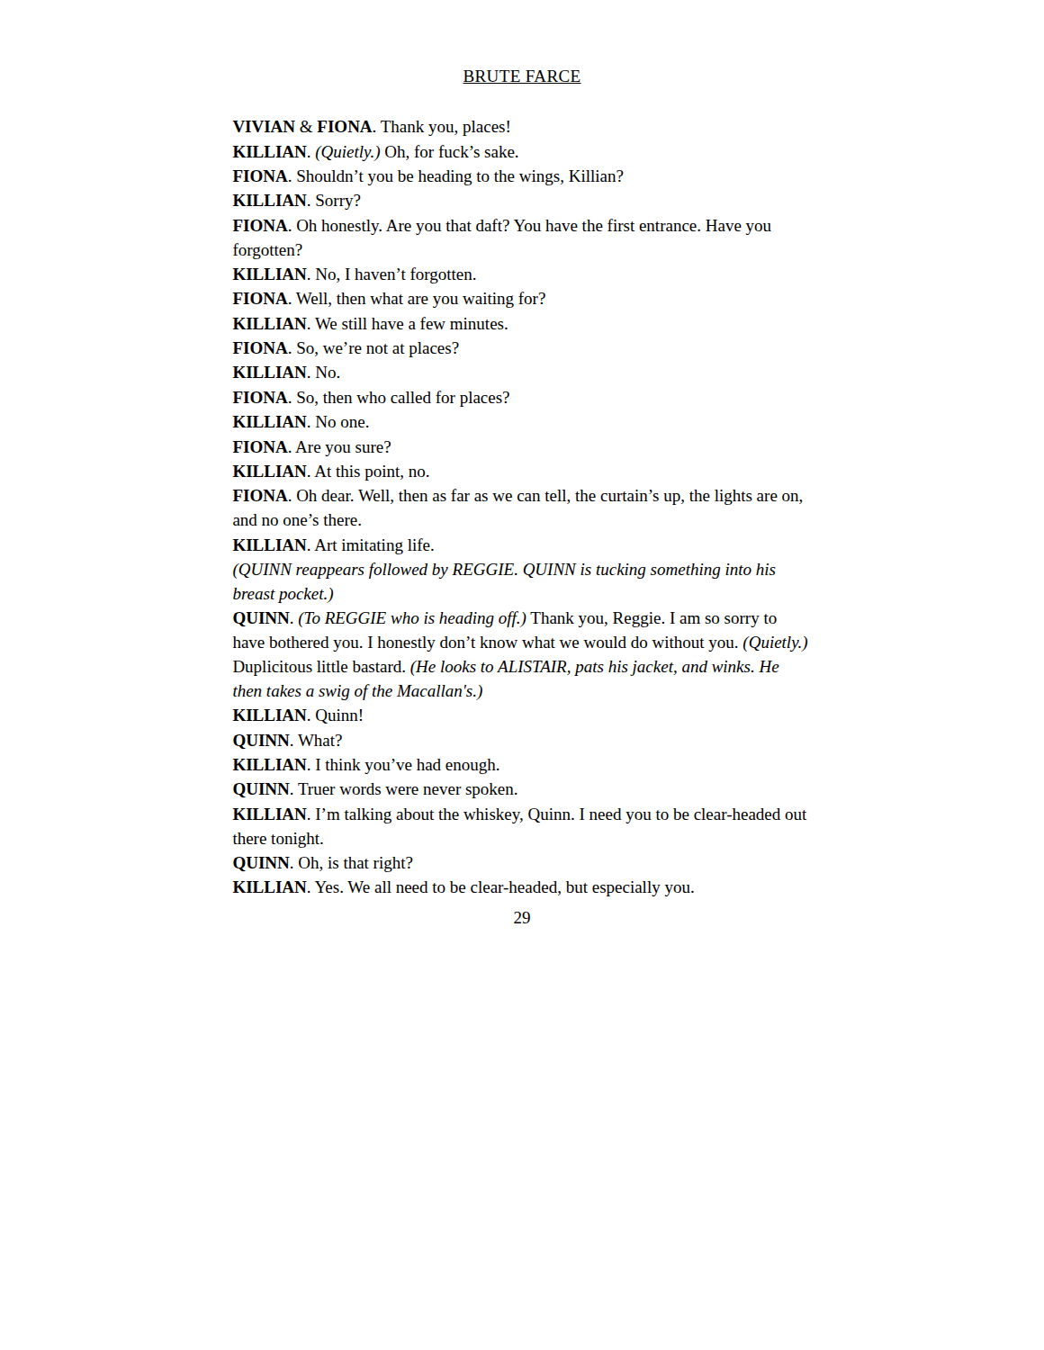BRUTE FARCE
VIVIAN & FIONA. Thank you, places!
KILLIAN. (Quietly.) Oh, for fuck’s sake.
FIONA. Shouldn’t you be heading to the wings, Killian?
KILLIAN. Sorry?
FIONA. Oh honestly. Are you that daft? You have the first entrance. Have you forgotten?
KILLIAN. No, I haven’t forgotten.
FIONA. Well, then what are you waiting for?
KILLIAN. We still have a few minutes.
FIONA. So, we’re not at places?
KILLIAN. No.
FIONA. So, then who called for places?
KILLIAN. No one.
FIONA. Are you sure?
KILLIAN. At this point, no.
FIONA. Oh dear. Well, then as far as we can tell, the curtain’s up, the lights are on, and no one’s there.
KILLIAN. Art imitating life.
(QUINN reappears followed by REGGIE. QUINN is tucking something into his breast pocket.)
QUINN. (To REGGIE who is heading off.) Thank you, Reggie. I am so sorry to have bothered you. I honestly don’t know what we would do without you. (Quietly.) Duplicitous little bastard. (He looks to ALISTAIR, pats his jacket, and winks. He then takes a swig of the Macallan's.)
KILLIAN. Quinn!
QUINN. What?
KILLIAN. I think you’ve had enough.
QUINN. Truer words were never spoken.
KILLIAN. I’m talking about the whiskey, Quinn. I need you to be clear-headed out there tonight.
QUINN. Oh, is that right?
KILLIAN. Yes. We all need to be clear-headed, but especially you.
29